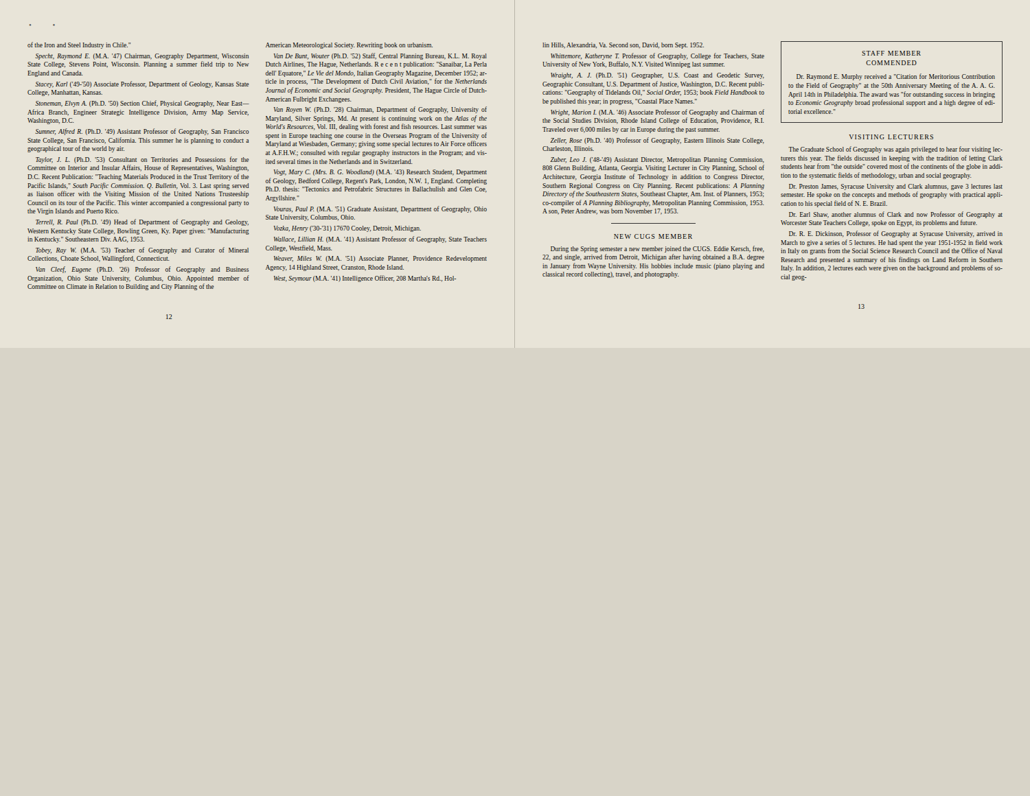• •
of the Iron and Steel Industry in Chile."
Specht, Raymond E. (M.A. '47) Chairman, Geography Department, Wisconsin State College, Stevens Point, Wisconsin. Planning a summer field trip to New England and Canada.
Stacey, Karl ('49-'50) Associate Professor, Department of Geology, Kansas State College, Manhattan, Kansas.
Stoneman, Elvyn A. (Ph.D. '50) Section Chief, Physical Geography, Near East—Africa Branch, Engineer Strategic Intelligence Division, Army Map Service, Washington, D.C.
Sumner, Alfred R. (Ph.D. '49) Assistant Professor of Geography, San Francisco State College, San Francisco, California. This summer he is planning to conduct a geographical tour of the world by air.
Taylor, J. L. (Ph.D. '53) Consultant on Territories and Possessions for the Committee on Interior and Insular Affairs, House of Representatives, Washington, D.C. Recent Publication: "Teaching Materials Produced in the Trust Territory of the Pacific Islands," South Pacific Commission. Q. Bulletin, Vol. 3. Last spring served as liaison officer with the Visiting Mission of the United Nations Trusteeship Council on its tour of the Pacific. This winter accompanied a congressional party to the Virgin Islands and Puerto Rico.
Terrell, R. Paul (Ph.D. '49) Head of Department of Geography and Geology, Western Kentucky State College, Bowling Green, Ky. Paper given: "Manufacturing in Kentucky." Southeastern Div. AAG, 1953.
Tobey, Ray W. (M.A. '53) Teacher of Geography and Curator of Mineral Collections, Choate School, Wallingford, Connecticut.
Van Cleef, Eugene (Ph.D. '26) Professor of Geography and Business Organization, Ohio State University, Columbus, Ohio. Appointed member of Committee on Climate in Relation to Building and City Planning of the
American Meteorological Society. Rewriting book on urbanism.
Van De Bunt, Wouter (Ph.D. '52) Staff, Central Planning Bureau, K.L. M. Royal Dutch Airlines, The Hague, Netherlands. R e c e n t publication: "Sanaibar, La Perla dell' Equatore," Le Vie del Mondo, Italian Geography Magazine, December 1952; article in process, "The Development of Dutch Civil Aviation," for the Netherlands Journal of Economic and Social Geography. President, The Hague Circle of Dutch-American Fulbright Exchangees.
Van Royen W. (Ph.D. '28) Chairman, Department of Geography, University of Maryland, Silver Springs, Md. At present is continuing work on the Atlas of the World's Resources, Vol. III, dealing with forest and fish resources. Last summer was spent in Europe teaching one course in the Overseas Program of the University of Maryland at Wiesbaden, Germany; giving some special lectures to Air Force officers at A.F.H.W.; consulted with regular geography instructors in the Program; and visited several times in the Netherlands and in Switzerland.
Vogt, Mary C. (Mrs. B. G. Woodland) (M.A. '43) Research Student, Department of Geology, Bedford College, Regent's Park, London, N.W. 1, England. Completing Ph.D. thesis: "Tectonics and Petrofabric Structures in Ballachulish and Glen Coe, Argyllshire."
Vouras, Paul P. (M.A. '51) Graduate Assistant, Department of Geography, Ohio State University, Columbus, Ohio.
Vozka, Henry ('30-'31) 17670 Cooley, Detroit, Michigan.
Wallace, Lillian H. (M.A. '41) Assistant Professor of Geography, State Teachers College, Westfield, Mass.
Weaver, Miles W. (M.A. '51) Associate Planner, Providence Redevelopment Agency, 14 Highland Street, Cranston, Rhode Island.
West, Seymour (M.A. '41) Intelligence Officer, 208 Martha's Rd., Hol-
12
lin Hills, Alexandria, Va. Second son, David, born Sept. 1952.
Whittemore, Katheryne T. Professor of Geography, College for Teachers, State University of New York, Buffalo, N.Y. Visited Winnipeg last summer.
Wraight, A. J. (Ph.D. '51) Geographer, U.S. Coast and Geodetic Survey, Geographic Consultant, U.S. Department of Justice, Washington, D.C. Recent publications: "Geography of Tidelands Oil," Social Order, 1953; book Field Handbook to be published this year; in progress, "Coastal Place Names."
Wright, Marion I. (M.A. '46) Associate Professor of Geography and Chairman of the Social Studies Division, Rhode Island College of Education, Providence, R.I. Traveled over 6,000 miles by car in Europe during the past summer.
Zeller, Rose (Ph.D. '40) Professor of Geography, Eastern Illinois State College, Charleston, Illinois.
Zuber, Leo J. ('48-'49) Assistant Director, Metropolitan Planning Commission, 808 Glenn Building, Atlanta, Georgia. Visiting Lecturer in City Planning, School of Architecture, Georgia Institute of Technology in addition to Congress Director, Southern Regional Congress on City Planning. Recent publications: A Planning Directory of the Southeastern States, Southeast Chapter, Am. Inst. of Planners, 1953; co-compiler of A Planning Bibliography, Metropolitan Planning Commission, 1953. A son, Peter Andrew, was born November 17, 1953.
NEW CUGS MEMBER
During the Spring semester a new member joined the CUGS. Eddie Kersch, free, 22, and single, arrived from Detroit, Michigan after having obtained a B.A. degree in January from Wayne University. His hobbies include music (piano playing and classical record collecting), travel, and photography.
STAFF MEMBER
COMMENDED
Dr. Raymond E. Murphy received a "Citation for Meritorious Contribution to the Field of Geography" at the 50th Anniversary Meeting of the A. A. G. April 14th in Philadelphia. The award was "for outstanding success in bringing to Economic Geography broad professional support and a high degree of editorial excellence."
VISITING LECTURERS
The Graduate School of Geography was again privileged to hear four visiting lecturers this year. The fields discussed in keeping with the tradition of letting Clark students hear from "the outside" covered most of the continents of the globe in addition to the systematic fields of methodology, urban and social geography.
Dr. Preston James, Syracuse University and Clark alumnus, gave 3 lectures last semester. He spoke on the concepts and methods of geography with practical application to his special field of N. E. Brazil.
Dr. Earl Shaw, another alumnus of Clark and now Professor of Geography at Worcester State Teachers College, spoke on Egypt, its problems and future.
Dr. R. E. Dickinson, Professor of Geography at Syracuse University, arrived in March to give a series of 5 lectures. He had spent the year 1951-1952 in field work in Italy on grants from the Social Science Research Council and the Office of Naval Research and presented a summary of his findings on Land Reform in Southern Italy. In addition, 2 lectures each were given on the background and problems of social geog-
13